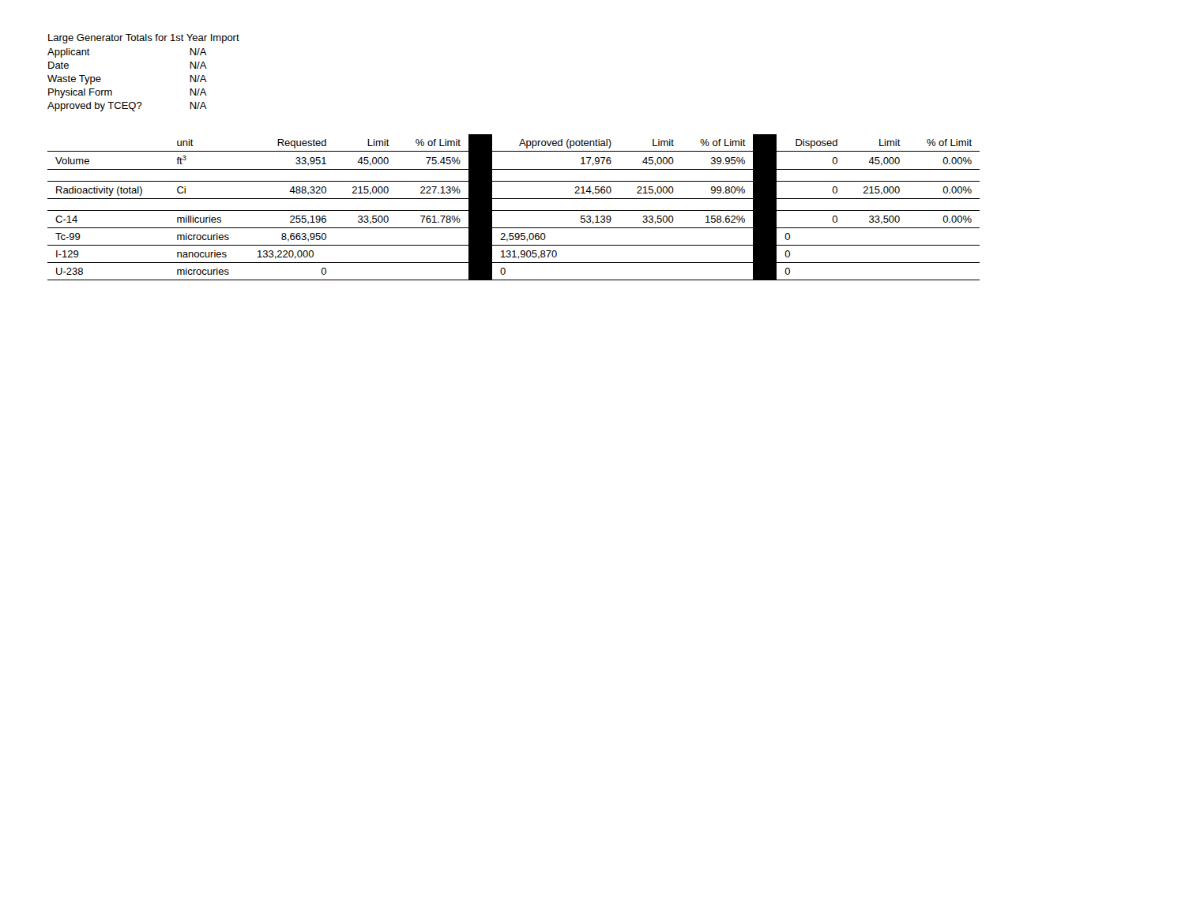Large Generator Totals for 1st Year Import
| Applicant | N/A |
| Date | N/A |
| Waste Type | N/A |
| Physical Form | N/A |
| Approved by TCEQ? | N/A |
| | unit | Requested | Limit | % of Limit | | Approved (potential) | Limit | % of Limit | | Disposed | Limit | % of Limit |
| --- | --- | --- | --- | --- | --- | --- | --- | --- | --- | --- | --- | --- |
| Volume | ft 3 | 33,951 | 45,000 | 75.45% | | 17,976 | 45,000 | 39.95% | | 0 | 45,000 | 0.00% |
| Radioactivity (total) | Ci | 488,320 | 215,000 | 227.13% | | 214,560 | 215,000 | 99.80% | | 0 | 215,000 | 0.00% |
| C-14 | millicuries | 255,196 | 33,500 | 761.78% | | 53,139 | 33,500 | 158.62% | | 0 | 33,500 | 0.00% |
| Tc-99 | microcuries | 8,663,950 | | | | 2,595,060 | | | | 0 | | |
| I-129 | nanocuries | 133,220,000 | | | | 131,905,870 | | | | 0 | | |
| U-238 | microcuries | 0 | | | | 0 | | | | 0 | | |